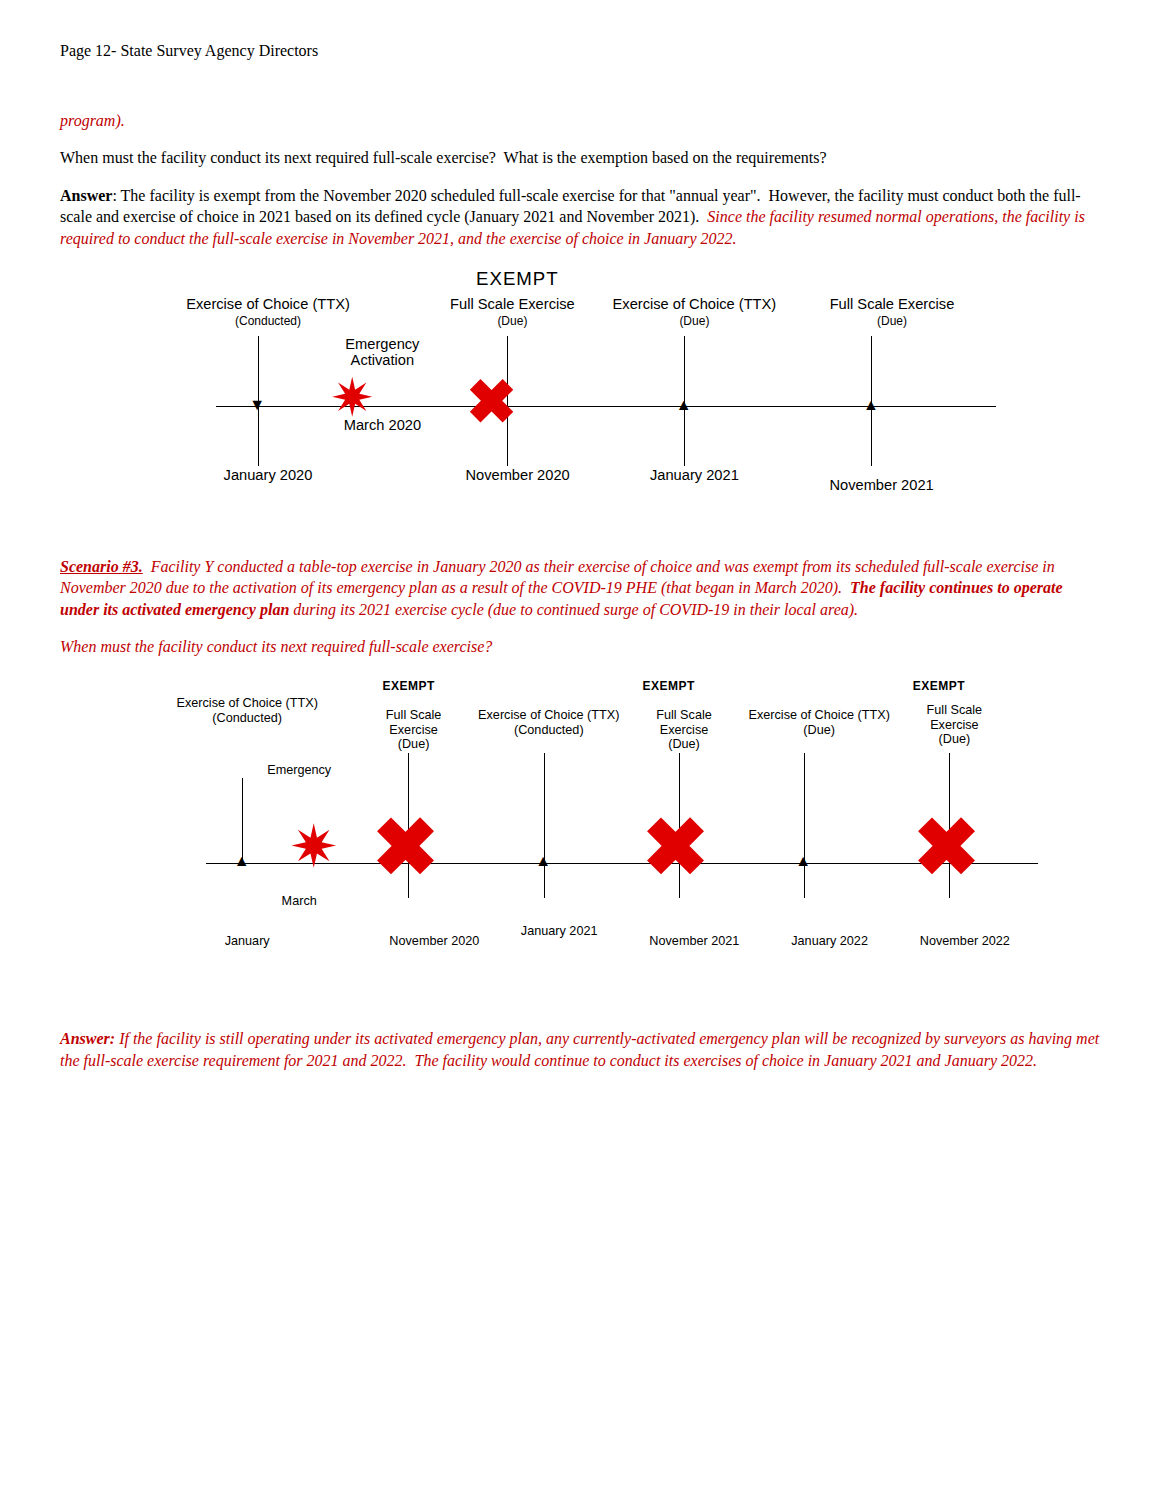Page 12- State Survey Agency Directors
program).
When must the facility conduct its next required full-scale exercise? What is the exemption based on the requirements?
Answer: The facility is exempt from the November 2020 scheduled full-scale exercise for that "annual year". However, the facility must conduct both the full-scale and exercise of choice in 2021 based on its defined cycle (January 2021 and November 2021). Since the facility resumed normal operations, the facility is required to conduct the full-scale exercise in November 2021, and the exercise of choice in January 2022.
EXEMPT
Exercise of Choice (TTX)
(Conducted)
Full Scale Exercise
(Due)
Exercise of Choice (TTX)
(Due)
Full Scale Exercise
(Due)
Emergency
Activation
▼
▲
▲
✷
✖
March 2020
January 2020
November 2020
January 2021
November 2021
Scenario #3. Facility Y conducted a table-top exercise in January 2020 as their exercise of choice and was exempt from its scheduled full-scale exercise in November 2020 due to the activation of its emergency plan as a result of the COVID-19 PHE (that began in March 2020). The facility continues to operate under its activated emergency plan during its 2021 exercise cycle (due to continued surge of COVID-19 in their local area).
When must the facility conduct its next required full-scale exercise?
EXEMPT
EXEMPT
EXEMPT
Exercise of Choice (TTX)
(Conducted)
Full Scale
Exercise
(Due)
Exercise of Choice (TTX)
(Conducted)
Full Scale
Exercise
(Due)
Exercise of Choice (TTX)
(Due)
Full Scale
Exercise
(Due)
Emergency
▲
▲
▲
✷
✖
✖
✖
March
January
November 2020
January 2021
November 2021
January 2022
November 2022
Answer: If the facility is still operating under its activated emergency plan, any currently-activated emergency plan will be recognized by surveyors as having met the full-scale exercise requirement for 2021 and 2022. The facility would continue to conduct its exercises of choice in January 2021 and January 2022.